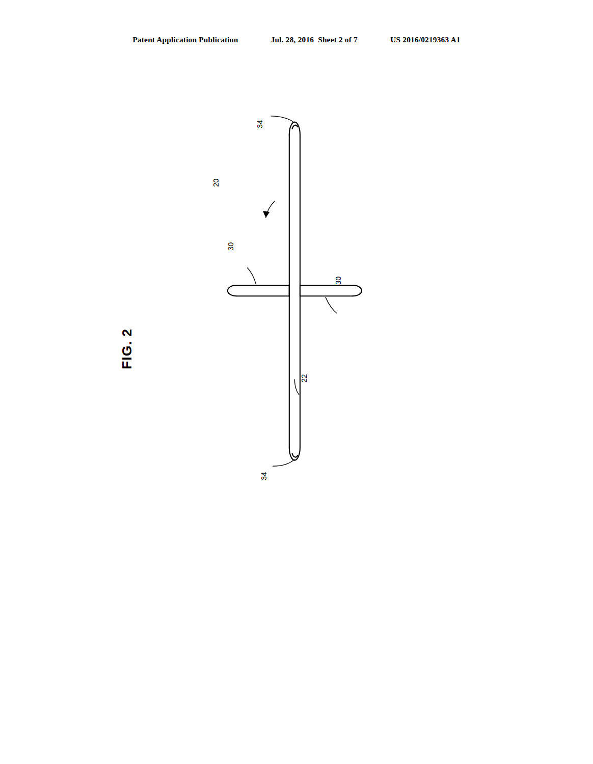Patent Application Publication Jul. 28, 2016 Sheet 2 of 7 US 2016/0219363 A1
34
34
30
30
22
20
FIG. 2